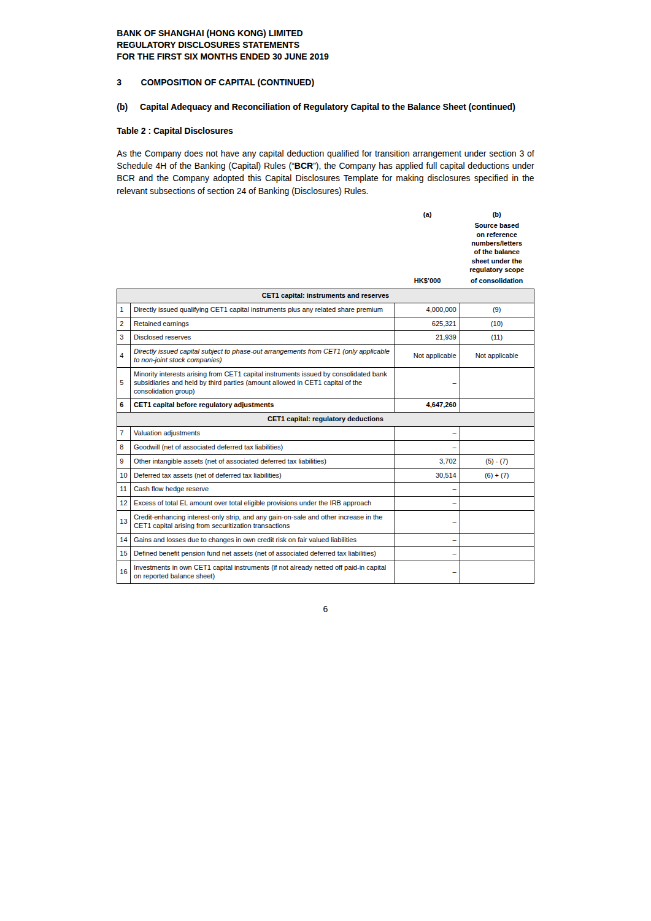BANK OF SHANGHAI (HONG KONG) LIMITED
REGULATORY DISCLOSURES STATEMENTS
FOR THE FIRST SIX MONTHS ENDED 30 JUNE 2019
3 COMPOSITION OF CAPITAL (CONTINUED)
(b) Capital Adequacy and Reconciliation of Regulatory Capital to the Balance Sheet (continued)
Table 2 : Capital Disclosures
As the Company does not have any capital deduction qualified for transition arrangement under section 3 of Schedule 4H of the Banking (Capital) Rules (“BCR”), the Company has applied full capital deductions under BCR and the Company adopted this Capital Disclosures Template for making disclosures specified in the relevant subsections of section 24 of Banking (Disclosures) Rules.
| | | (a) | (b) |
| | | | Source based on reference numbers/letters of the balance sheet under the regulatory scope |
| | | HK$’000 | of consolidation |
| CET1 capital: instruments and reserves |
| 1 | Directly issued qualifying CET1 capital instruments plus any related share premium | 4,000,000 | (9) |
| 2 | Retained earnings | 625,321 | (10) |
| 3 | Disclosed reserves | 21,939 | (11) |
| 4 | Directly issued capital subject to phase-out arrangements from CET1 (only applicable to non-joint stock companies) | Not applicable | Not applicable |
| 5 | Minority interests arising from CET1 capital instruments issued by consolidated bank subsidiaries and held by third parties (amount allowed in CET1 capital of the consolidation group) | – | |
| 6 | CET1 capital before regulatory adjustments | 4,647,260 | |
| CET1 capital: regulatory deductions |
| 7 | Valuation adjustments | – | |
| 8 | Goodwill (net of associated deferred tax liabilities) | – | |
| 9 | Other intangible assets (net of associated deferred tax liabilities) | 3,702 | (5) - (7) |
| 10 | Deferred tax assets (net of deferred tax liabilities) | 30,514 | (6) + (7) |
| 11 | Cash flow hedge reserve | – | |
| 12 | Excess of total EL amount over total eligible provisions under the IRB approach | – | |
| 13 | Credit-enhancing interest-only strip, and any gain-on-sale and other increase in the CET1 capital arising from securitization transactions | – | |
| 14 | Gains and losses due to changes in own credit risk on fair valued liabilities | – | |
| 15 | Defined benefit pension fund net assets (net of associated deferred tax liabilities) | – | |
| 16 | Investments in own CET1 capital instruments (if not already netted off paid-in capital on reported balance sheet) | – | |
6